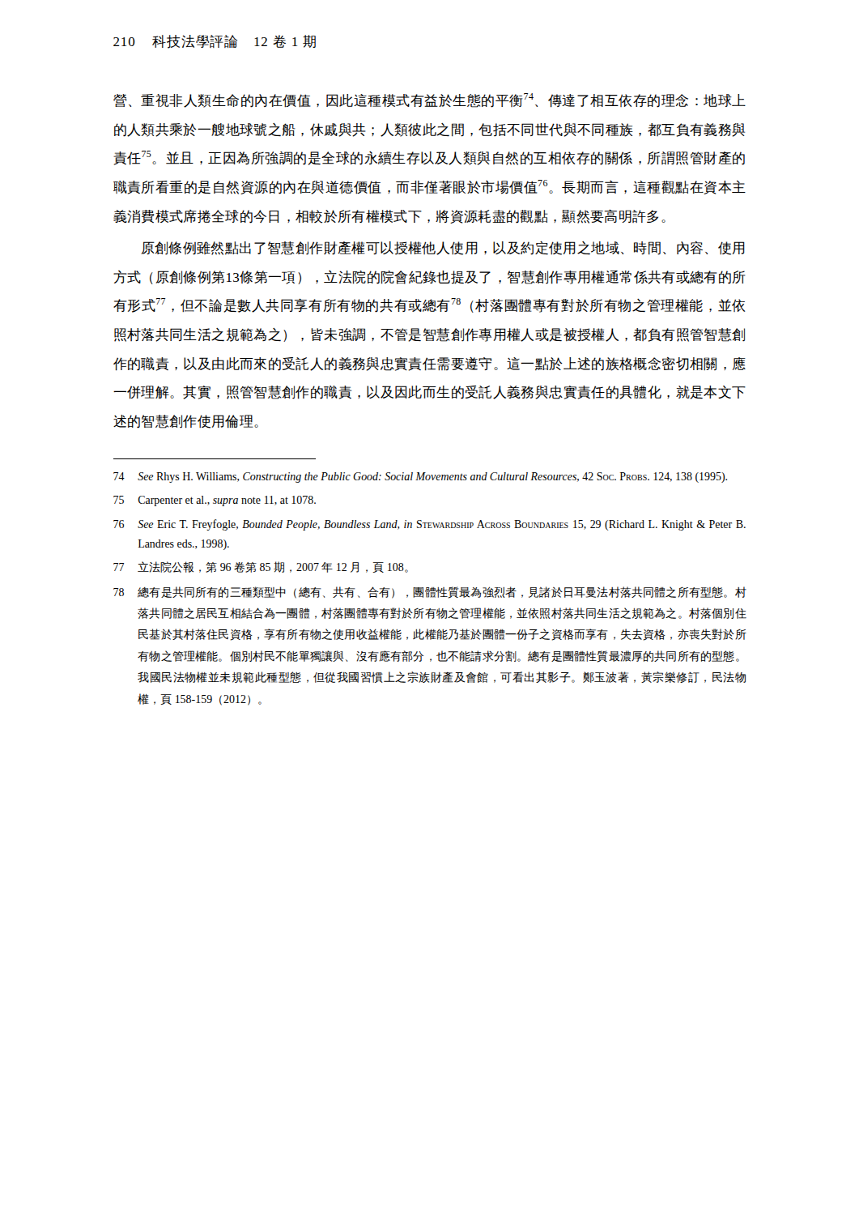210 科技法學評論　12 卷 1 期
營、重視非人類生命的內在價值，因此這種模式有益於生態的平衡74、傳達了相互依存的理念：地球上的人類共乘於一艘地球號之船，休戚與共；人類彼此之間，包括不同世代與不同種族，都互負有義務與責任75。並且，正因為所強調的是全球的永續生存以及人類與自然的互相依存的關係，所謂照管財產的職責所看重的是自然資源的內在與道德價值，而非僅著眼於市場價值76。長期而言，這種觀點在資本主義消費模式席捲全球的今日，相較於所有權模式下，將資源耗盡的觀點，顯然要高明許多。
原創條例雖然點出了智慧創作財產權可以授權他人使用，以及約定使用之地域、時間、內容、使用方式（原創條例第13條第一項），立法院的院會紀錄也提及了，智慧創作專用權通常係共有或總有的所有形式77，但不論是數人共同享有所有物的共有或總有78（村落團體專有對於所有物之管理權能，並依照村落共同生活之規範為之），皆未強調，不管是智慧創作專用權人或是被授權人，都負有照管智慧創作的職責，以及由此而來的受託人的義務與忠實責任需要遵守。這一點於上述的族格概念密切相關，應一併理解。其實，照管智慧創作的職責，以及因此而生的受託人義務與忠實責任的具體化，就是本文下述的智慧創作使用倫理。
74 See Rhys H. Williams, Constructing the Public Good: Social Movements and Cultural Resources, 42 Soc. Probs. 124, 138 (1995).
75 Carpenter et al., supra note 11, at 1078.
76 See Eric T. Freyfogle, Bounded People, Boundless Land, in Stewardship Across Boundaries 15, 29 (Richard L. Knight & Peter B. Landres eds., 1998).
77 立法院公報，第 96 卷第 85 期，2007 年 12 月，頁 108。
78 總有是共同所有的三種類型中（總有、共有、合有），團體性質最為強烈者，見諸於日耳曼法村落共同體之所有型態。村落共同體之居民互相結合為一團體，村落團體專有對於所有物之管理權能，並依照村落共同生活之規範為之。村落個別住民基於其村落住民資格，享有所有物之使用收益權能，此權能乃基於團體一份子之資格而享有，失去資格，亦喪失對於所有物之管理權能。個別村民不能單獨讓與、沒有應有部分，也不能請求分割。總有是團體性質最濃厚的共同所有的型態。我國民法物權並未規範此種型態，但從我國習慣上之宗族財產及會館，可看出其影子。鄭玉波著，黃宗樂修訂，民法物權，頁 158-159（2012）。